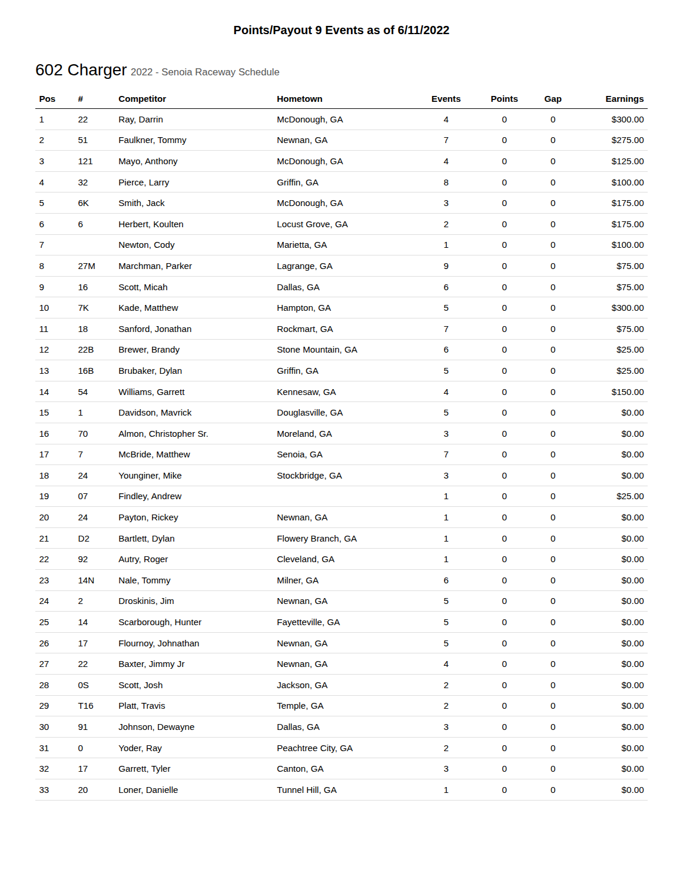Points/Payout 9 Events as of 6/11/2022
602 Charger 2022 - Senoia Raceway Schedule
| Pos | # | Competitor | Hometown | Events | Points | Gap | Earnings |
| --- | --- | --- | --- | --- | --- | --- | --- |
| 1 | 22 | Ray, Darrin | McDonough, GA | 4 | 0 | 0 | $300.00 |
| 2 | 51 | Faulkner, Tommy | Newnan, GA | 7 | 0 | 0 | $275.00 |
| 3 | 121 | Mayo, Anthony | McDonough, GA | 4 | 0 | 0 | $125.00 |
| 4 | 32 | Pierce, Larry | Griffin, GA | 8 | 0 | 0 | $100.00 |
| 5 | 6K | Smith, Jack | McDonough, GA | 3 | 0 | 0 | $175.00 |
| 6 | 6 | Herbert, Koulten | Locust Grove, GA | 2 | 0 | 0 | $175.00 |
| 7 | | Newton, Cody | Marietta, GA | 1 | 0 | 0 | $100.00 |
| 8 | 27M | Marchman, Parker | Lagrange, GA | 9 | 0 | 0 | $75.00 |
| 9 | 16 | Scott, Micah | Dallas, GA | 6 | 0 | 0 | $75.00 |
| 10 | 7K | Kade, Matthew | Hampton, GA | 5 | 0 | 0 | $300.00 |
| 11 | 18 | Sanford, Jonathan | Rockmart, GA | 7 | 0 | 0 | $75.00 |
| 12 | 22B | Brewer, Brandy | Stone Mountain, GA | 6 | 0 | 0 | $25.00 |
| 13 | 16B | Brubaker, Dylan | Griffin, GA | 5 | 0 | 0 | $25.00 |
| 14 | 54 | Williams, Garrett | Kennesaw, GA | 4 | 0 | 0 | $150.00 |
| 15 | 1 | Davidson, Mavrick | Douglasville, GA | 5 | 0 | 0 | $0.00 |
| 16 | 70 | Almon, Christopher Sr. | Moreland, GA | 3 | 0 | 0 | $0.00 |
| 17 | 7 | McBride, Matthew | Senoia, GA | 7 | 0 | 0 | $0.00 |
| 18 | 24 | Younginer, Mike | Stockbridge, GA | 3 | 0 | 0 | $0.00 |
| 19 | 07 | Findley, Andrew | | 1 | 0 | 0 | $25.00 |
| 20 | 24 | Payton, Rickey | Newnan, GA | 1 | 0 | 0 | $0.00 |
| 21 | D2 | Bartlett, Dylan | Flowery Branch, GA | 1 | 0 | 0 | $0.00 |
| 22 | 92 | Autry, Roger | Cleveland, GA | 1 | 0 | 0 | $0.00 |
| 23 | 14N | Nale, Tommy | Milner, GA | 6 | 0 | 0 | $0.00 |
| 24 | 2 | Droskinis, Jim | Newnan, GA | 5 | 0 | 0 | $0.00 |
| 25 | 14 | Scarborough, Hunter | Fayetteville, GA | 5 | 0 | 0 | $0.00 |
| 26 | 17 | Flournoy, Johnathan | Newnan, GA | 5 | 0 | 0 | $0.00 |
| 27 | 22 | Baxter, Jimmy Jr | Newnan, GA | 4 | 0 | 0 | $0.00 |
| 28 | 0S | Scott, Josh | Jackson, GA | 2 | 0 | 0 | $0.00 |
| 29 | T16 | Platt, Travis | Temple, GA | 2 | 0 | 0 | $0.00 |
| 30 | 91 | Johnson, Dewayne | Dallas, GA | 3 | 0 | 0 | $0.00 |
| 31 | 0 | Yoder, Ray | Peachtree City, GA | 2 | 0 | 0 | $0.00 |
| 32 | 17 | Garrett, Tyler | Canton, GA | 3 | 0 | 0 | $0.00 |
| 33 | 20 | Loner, Danielle | Tunnel Hill, GA | 1 | 0 | 0 | $0.00 |